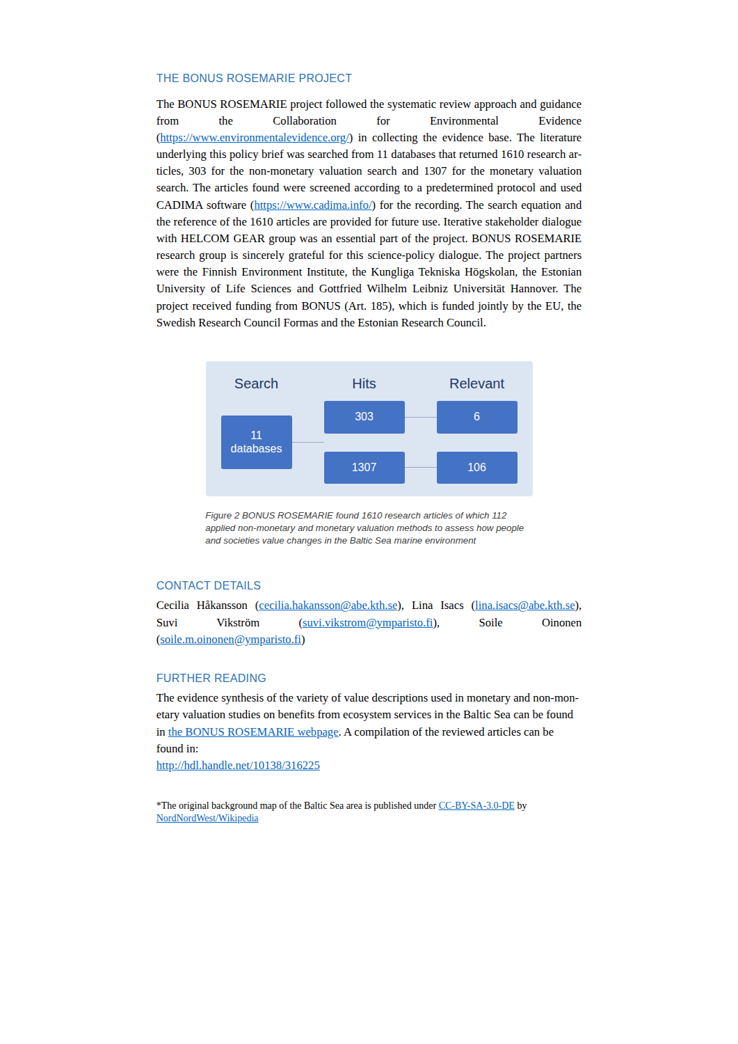The BONUS ROSEMARIE project
The BONUS ROSEMARIE project followed the systematic review approach and guidance from the Collaboration for Environmental Evidence (https://www.environmentalevidence.org/) in collecting the evidence base. The literature underlying this policy brief was searched from 11 databases that returned 1610 research articles, 303 for the non-monetary valuation search and 1307 for the monetary valuation search. The articles found were screened according to a predetermined protocol and used CADIMA software (https://www.cadima.info/) for the recording. The search equation and the reference of the 1610 articles are provided for future use. Iterative stakeholder dialogue with HELCOM GEAR group was an essential part of the project. BONUS ROSEMARIE research group is sincerely grateful for this science-policy dialogue. The project partners were the Finnish Environment Institute, the Kungliga Tekniska Högskolan, the Estonian University of Life Sciences and Gottfried Wilhelm Leibniz Universität Hannover. The project received funding from BONUS (Art. 185), which is funded jointly by the EU, the Swedish Research Council Formas and the Estonian Research Council.
| Search | | Hits | | Relevant |
| 11 databases | | 303 | | 6 |
| 1307 | | 106 |
Figure 2 BONUS ROSEMARIE found 1610 research articles of which 112 applied non-monetary and monetary valuation methods to assess how people and societies value changes in the Baltic Sea marine environment
Contact details
Cecilia Håkansson (cecilia.hakansson@abe.kth.se), Lina Isacs (lina.isacs@abe.kth.se), Suvi Vikström (suvi.vikstrom@ymparisto.fi), Soile Oinonen (soile.m.oinonen@ymparisto.fi)
Further reading
The evidence synthesis of the variety of value descriptions used in monetary and non-monetary valuation studies on benefits from ecosystem services in the Baltic Sea can be found in the BONUS ROSEMARIE webpage. A compilation of the reviewed articles can be found in:
http://hdl.handle.net/10138/316225
*The original background map of the Baltic Sea area is published under CC-BY-SA-3.0-DE by NordNordWest/Wikipedia